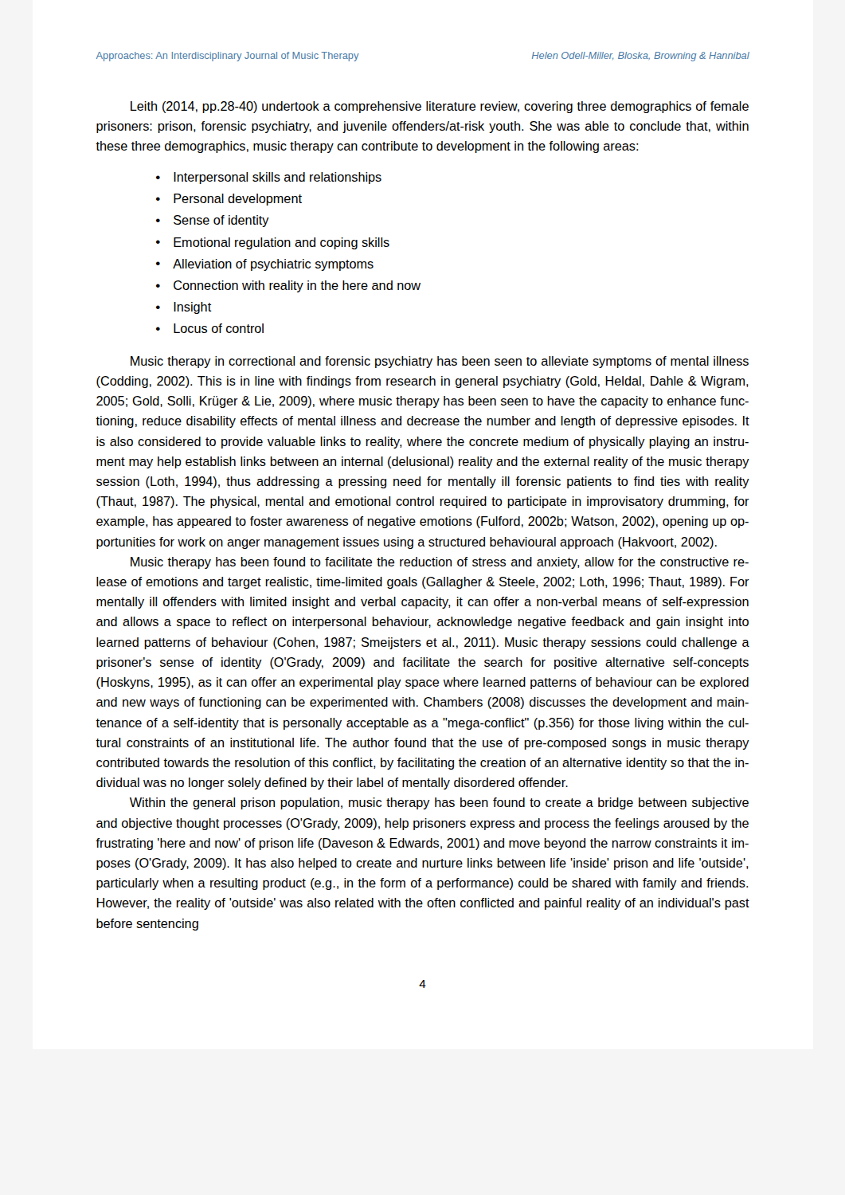Approaches: An Interdisciplinary Journal of Music Therapy Helen Odell-Miller, Bloska, Browning & Hannibal
Leith (2014, pp.28-40) undertook a comprehensive literature review, covering three demographics of female prisoners: prison, forensic psychiatry, and juvenile offenders/at-risk youth. She was able to conclude that, within these three demographics, music therapy can contribute to development in the following areas:
Interpersonal skills and relationships
Personal development
Sense of identity
Emotional regulation and coping skills
Alleviation of psychiatric symptoms
Connection with reality in the here and now
Insight
Locus of control
Music therapy in correctional and forensic psychiatry has been seen to alleviate symptoms of mental illness (Codding, 2002). This is in line with findings from research in general psychiatry (Gold, Heldal, Dahle & Wigram, 2005; Gold, Solli, Krüger & Lie, 2009), where music therapy has been seen to have the capacity to enhance functioning, reduce disability effects of mental illness and decrease the number and length of depressive episodes. It is also considered to provide valuable links to reality, where the concrete medium of physically playing an instrument may help establish links between an internal (delusional) reality and the external reality of the music therapy session (Loth, 1994), thus addressing a pressing need for mentally ill forensic patients to find ties with reality (Thaut, 1987). The physical, mental and emotional control required to participate in improvisatory drumming, for example, has appeared to foster awareness of negative emotions (Fulford, 2002b; Watson, 2002), opening up opportunities for work on anger management issues using a structured behavioural approach (Hakvoort, 2002).
Music therapy has been found to facilitate the reduction of stress and anxiety, allow for the constructive release of emotions and target realistic, time-limited goals (Gallagher & Steele, 2002; Loth, 1996; Thaut, 1989). For mentally ill offenders with limited insight and verbal capacity, it can offer a non-verbal means of self-expression and allows a space to reflect on interpersonal behaviour, acknowledge negative feedback and gain insight into learned patterns of behaviour (Cohen, 1987; Smeijsters et al., 2011). Music therapy sessions could challenge a prisoner's sense of identity (O'Grady, 2009) and facilitate the search for positive alternative self-concepts (Hoskyns, 1995), as it can offer an experimental play space where learned patterns of behaviour can be explored and new ways of functioning can be experimented with. Chambers (2008) discusses the development and maintenance of a self-identity that is personally acceptable as a "mega-conflict" (p.356) for those living within the cultural constraints of an institutional life. The author found that the use of pre-composed songs in music therapy contributed towards the resolution of this conflict, by facilitating the creation of an alternative identity so that the individual was no longer solely defined by their label of mentally disordered offender.
Within the general prison population, music therapy has been found to create a bridge between subjective and objective thought processes (O'Grady, 2009), help prisoners express and process the feelings aroused by the frustrating 'here and now' of prison life (Daveson & Edwards, 2001) and move beyond the narrow constraints it imposes (O'Grady, 2009). It has also helped to create and nurture links between life 'inside' prison and life 'outside', particularly when a resulting product (e.g., in the form of a performance) could be shared with family and friends. However, the reality of 'outside' was also related with the often conflicted and painful reality of an individual's past before sentencing
4